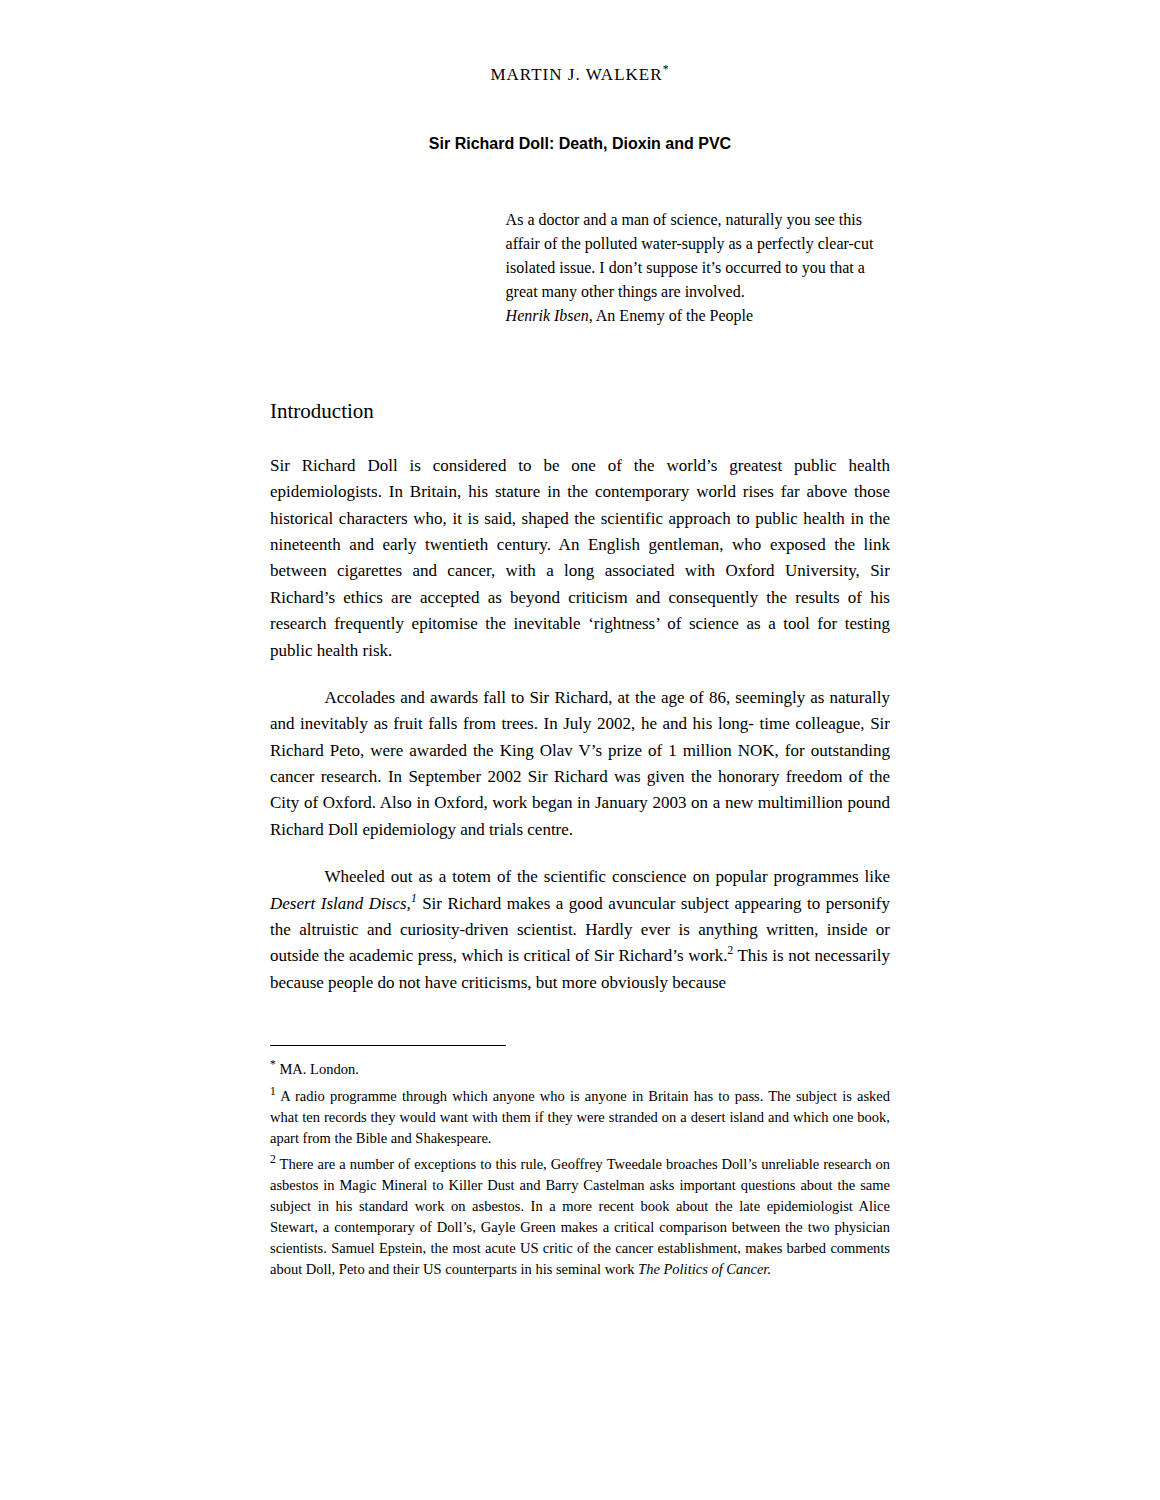MARTIN J. WALKER*
Sir Richard Doll: Death, Dioxin and PVC
As a doctor and a man of science, naturally you see this affair of the polluted water-supply as a perfectly clear-cut isolated issue. I don’t suppose it’s occurred to you that a great many other things are involved.
Henrik Ibsen, An Enemy of the People
Introduction
Sir Richard Doll is considered to be one of the world’s greatest public health epidemiologists. In Britain, his stature in the contemporary world rises far above those historical characters who, it is said, shaped the scientific approach to public health in the nineteenth and early twentieth century. An English gentleman, who exposed the link between cigarettes and cancer, with a long associated with Oxford University, Sir Richard’s ethics are accepted as beyond criticism and consequently the results of his research frequently epitomise the inevitable ‘rightness’ of science as a tool for testing public health risk.
Accolades and awards fall to Sir Richard, at the age of 86, seemingly as naturally and inevitably as fruit falls from trees. In July 2002, he and his long- time colleague, Sir Richard Peto, were awarded the King Olav V’s prize of 1 million NOK, for outstanding cancer research. In September 2002 Sir Richard was given the honorary freedom of the City of Oxford. Also in Oxford, work began in January 2003 on a new multimillion pound Richard Doll epidemiology and trials centre.
Wheeled out as a totem of the scientific conscience on popular programmes like Desert Island Discs,1 Sir Richard makes a good avuncular subject appearing to personify the altruistic and curiosity-driven scientist. Hardly ever is anything written, inside or outside the academic press, which is critical of Sir Richard’s work.2 This is not necessarily because people do not have criticisms, but more obviously because
* MA. London.
1 A radio programme through which anyone who is anyone in Britain has to pass. The subject is asked what ten records they would want with them if they were stranded on a desert island and which one book, apart from the Bible and Shakespeare.
2 There are a number of exceptions to this rule, Geoffrey Tweedale broaches Doll’s unreliable research on asbestos in Magic Mineral to Killer Dust and Barry Castelman asks important questions about the same subject in his standard work on asbestos. In a more recent book about the late epidemiologist Alice Stewart, a contemporary of Doll’s, Gayle Green makes a critical comparison between the two physician scientists. Samuel Epstein, the most acute US critic of the cancer establishment, makes barbed comments about Doll, Peto and their US counterparts in his seminal work The Politics of Cancer.